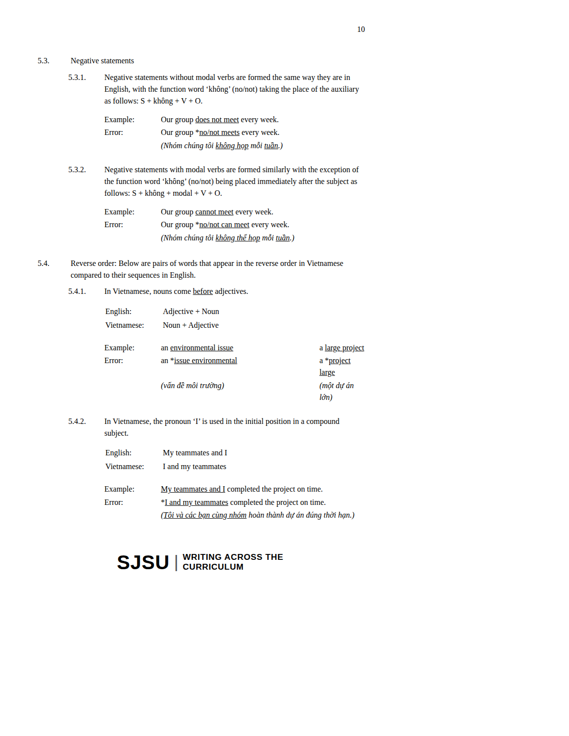10
5.3.
Negative statements
5.3.1.
Negative statements without modal verbs are formed the same way they are in English, with the function word ‘không’ (no/not) taking the place of the auxiliary as follows: S + không + V + O.
| Example: | Our group does not meet every week. |
| Error: | Our group * no/not meets every week. |
| | (Nhóm chúng tôi không họp mỗi tuần .) |
5.3.2.
Negative statements with modal verbs are formed similarly with the exception of the function word ‘không’ (no/not) being placed immediately after the subject as follows: S + không + modal + V + O.
| Example: | Our group cannot meet every week. |
| Error: | Our group * no/not can meet every week. |
| | (Nhóm chúng tôi không thể họp mỗi tuần .) |
5.4.
Reverse order: Below are pairs of words that appear in the reverse order in Vietnamese compared to their sequences in English.
5.4.1.
In Vietnamese, nouns come before adjectives.
| English: | Adjective + Noun |
| Vietnamese: | Noun + Adjective |
| Example: | an environmental issue | a large project |
| Error: | an * issue environmental | a * project large |
| | (vấn đề môi trường) | (một dự án lớn) |
5.4.2.
In Vietnamese, the pronoun ‘I’ is used in the initial position in a compound subject.
| English: | My teammates and I |
| Vietnamese: | I and my teammates |
| Example: | My teammates and I completed the project on time. |
| Error: | * I and my teammates completed the project on time. |
| | ( Tôi và các bạn cùng nhóm hoàn thành dự án đúng thời hạn.) |
SJSU | WRITING ACROSS THE
CURRICULUM